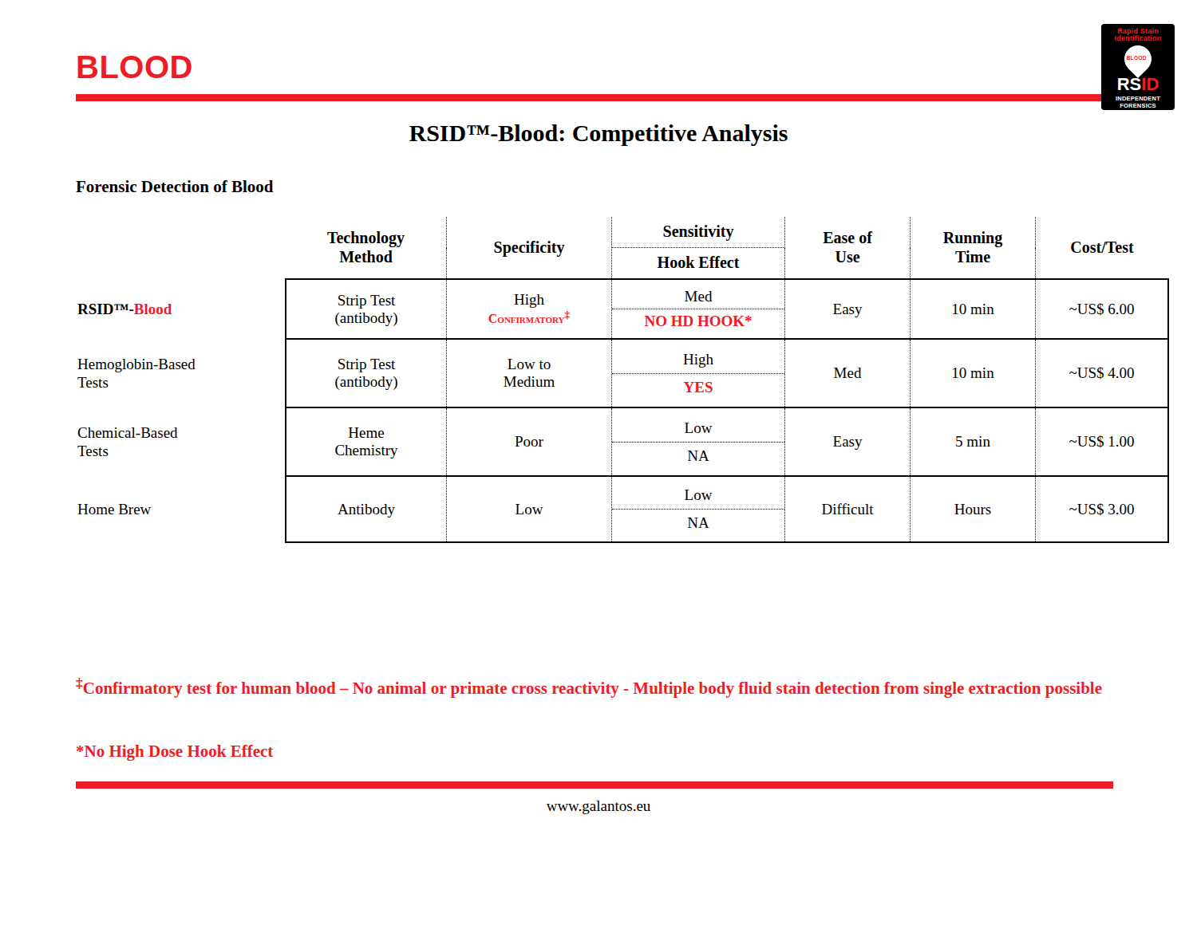BLOOD
Rapid Stain
Identification
BLOOD
RSID
INDEPENDENT
FORENSICS
RSID™-Blood: Competitive Analysis
Forensic Detection of Blood
| | Technology Method | Specificity | Sensitivity | Ease of Use | Running Time | Cost/Test |
| | Hook Effect |
| RSID™- Blood | Strip Test (antibody) | High Confirmatory ‡ | Med NO HD HOOK* | Easy | 10 min | ~US$ 6.00 |
| Hemoglobin-Based Tests | Strip Test (antibody) | Low to Medium | High YES | Med | 10 min | ~US$ 4.00 |
| Chemical-Based Tests | Heme Chemistry | Poor | Low NA | Easy | 5 min | ~US$ 1.00 |
| Home Brew | Antibody | Low | Low NA | Difficult | Hours | ~US$ 3.00 |
‡Confirmatory test for human blood – No animal or primate cross reactivity - Multiple body fluid stain detection from single extraction possible
*No High Dose Hook Effect
www.galantos.eu